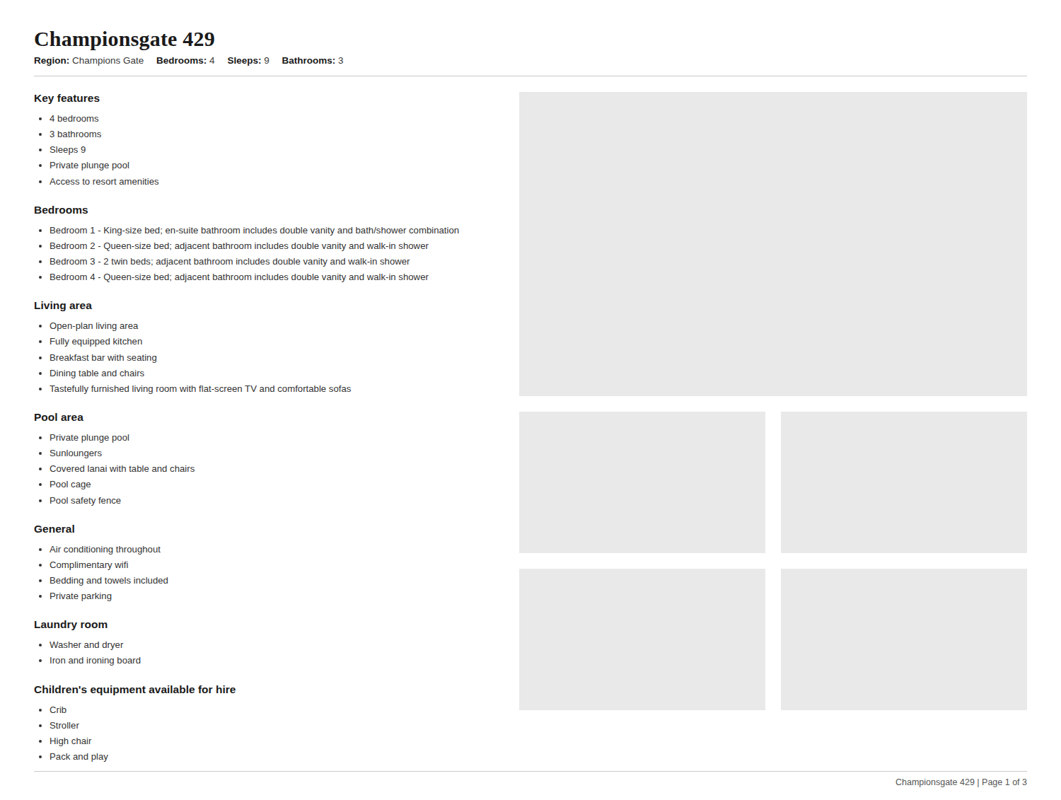Championsgate 429
Region: Champions Gate Bedrooms: 4 Sleeps: 9 Bathrooms: 3
Key features
4 bedrooms
3 bathrooms
Sleeps 9
Private plunge pool
Access to resort amenities
Bedrooms
Bedroom 1 - King-size bed; en-suite bathroom includes double vanity and bath/shower combination
Bedroom 2 - Queen-size bed; adjacent bathroom includes double vanity and walk-in shower
Bedroom 3 - 2 twin beds; adjacent bathroom includes double vanity and walk-in shower
Bedroom 4 - Queen-size bed; adjacent bathroom includes double vanity and walk-in shower
Living area
Open-plan living area
Fully equipped kitchen
Breakfast bar with seating
Dining table and chairs
Tastefully furnished living room with flat-screen TV and comfortable sofas
Pool area
Private plunge pool
Sunloungers
Covered lanai with table and chairs
Pool cage
Pool safety fence
General
Air conditioning throughout
Complimentary wifi
Bedding and towels included
Private parking
Laundry room
Washer and dryer
Iron and ironing board
Children's equipment available for hire
Crib
Stroller
High chair
Pack and play
Championsgate 429 | Page 1 of 3